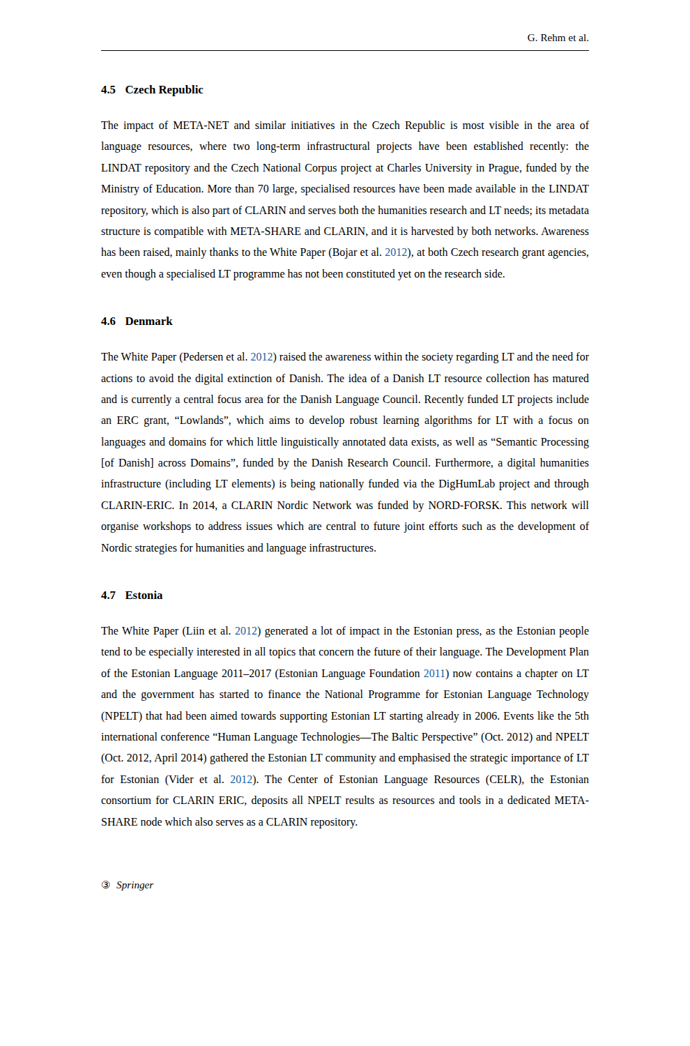G. Rehm et al.
4.5 Czech Republic
The impact of META-NET and similar initiatives in the Czech Republic is most visible in the area of language resources, where two long-term infrastructural projects have been established recently: the LINDAT repository and the Czech National Corpus project at Charles University in Prague, funded by the Ministry of Education. More than 70 large, specialised resources have been made available in the LINDAT repository, which is also part of CLARIN and serves both the humanities research and LT needs; its metadata structure is compatible with META-SHARE and CLARIN, and it is harvested by both networks. Awareness has been raised, mainly thanks to the White Paper (Bojar et al. 2012), at both Czech research grant agencies, even though a specialised LT programme has not been constituted yet on the research side.
4.6 Denmark
The White Paper (Pedersen et al. 2012) raised the awareness within the society regarding LT and the need for actions to avoid the digital extinction of Danish. The idea of a Danish LT resource collection has matured and is currently a central focus area for the Danish Language Council. Recently funded LT projects include an ERC grant, “Lowlands”, which aims to develop robust learning algorithms for LT with a focus on languages and domains for which little linguistically annotated data exists, as well as “Semantic Processing [of Danish] across Domains”, funded by the Danish Research Council. Furthermore, a digital humanities infrastructure (including LT elements) is being nationally funded via the DigHumLab project and through CLARIN-ERIC. In 2014, a CLARIN Nordic Network was funded by NORD-FORSK. This network will organise workshops to address issues which are central to future joint efforts such as the development of Nordic strategies for humanities and language infrastructures.
4.7 Estonia
The White Paper (Liin et al. 2012) generated a lot of impact in the Estonian press, as the Estonian people tend to be especially interested in all topics that concern the future of their language. The Development Plan of the Estonian Language 2011–2017 (Estonian Language Foundation 2011) now contains a chapter on LT and the government has started to finance the National Programme for Estonian Language Technology (NPELT) that had been aimed towards supporting Estonian LT starting already in 2006. Events like the 5th international conference “Human Language Technologies—The Baltic Perspective” (Oct. 2012) and NPELT (Oct. 2012, April 2014) gathered the Estonian LT community and emphasised the strategic importance of LT for Estonian (Vider et al. 2012). The Center of Estonian Language Resources (CELR), the Estonian consortium for CLARIN ERIC, deposits all NPELT results as resources and tools in a dedicated META-SHARE node which also serves as a CLARIN repository.
③ Springer